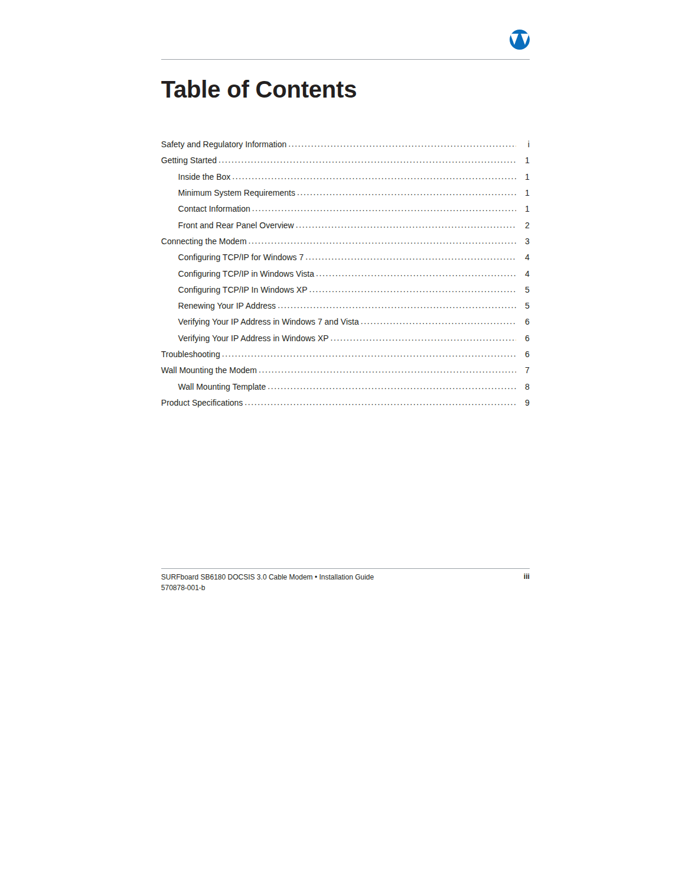Table of Contents
Safety and Regulatory Information........................................................................................................... i
Getting Started......................................................................................................................... 1
Inside the Box..................................................................................................................... 1
Minimum System Requirements............................................................................................. 1
Contact Information............................................................................................................. 1
Front and Rear Panel Overview.............................................................................................. 2
Connecting the Modem............................................................................................................. 3
Configuring TCP/IP for Windows 7......................................................................................... 4
Configuring TCP/IP in Windows Vista.................................................................................... 4
Configuring TCP/IP In Windows XP....................................................................................... 5
Renewing Your IP Address.................................................................................................... 5
Verifying Your IP Address in Windows 7 and Vista.................................................................. 6
Verifying Your IP Address in Windows XP............................................................................. 6
Troubleshooting....................................................................................................................... 6
Wall Mounting the Modem......................................................................................................... 7
Wall Mounting Template....................................................................................................... 8
Product Specifications.............................................................................................................. 9
SURFboard SB6180 DOCSIS 3.0 Cable Modem • Installation Guide
570878-001-b
iii